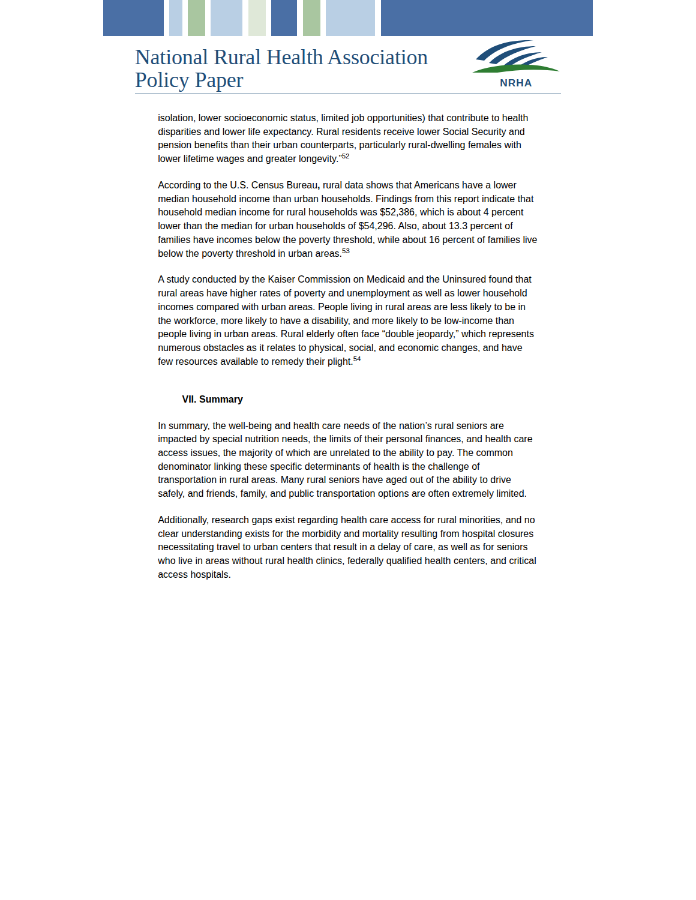National Rural Health Association Policy Paper
NRHA
isolation, lower socioeconomic status, limited job opportunities) that contribute to health disparities and lower life expectancy. Rural residents receive lower Social Security and pension benefits than their urban counterparts, particularly rural-dwelling females with lower lifetime wages and greater longevity.”52
According to the U.S. Census Bureau, rural data shows that Americans have a lower median household income than urban households. Findings from this report indicate that household median income for rural households was $52,386, which is about 4 percent lower than the median for urban households of $54,296. Also, about 13.3 percent of families have incomes below the poverty threshold, while about 16 percent of families live below the poverty threshold in urban areas.53
A study conducted by the Kaiser Commission on Medicaid and the Uninsured found that rural areas have higher rates of poverty and unemployment as well as lower household incomes compared with urban areas. People living in rural areas are less likely to be in the workforce, more likely to have a disability, and more likely to be low-income than people living in urban areas. Rural elderly often face “double jeopardy,” which represents numerous obstacles as it relates to physical, social, and economic changes, and have few resources available to remedy their plight.54
VII. Summary
In summary, the well-being and health care needs of the nation’s rural seniors are impacted by special nutrition needs, the limits of their personal finances, and health care access issues, the majority of which are unrelated to the ability to pay. The common denominator linking these specific determinants of health is the challenge of transportation in rural areas. Many rural seniors have aged out of the ability to drive safely, and friends, family, and public transportation options are often extremely limited.
Additionally, research gaps exist regarding health care access for rural minorities, and no clear understanding exists for the morbidity and mortality resulting from hospital closures necessitating travel to urban centers that result in a delay of care, as well as for seniors who live in areas without rural health clinics, federally qualified health centers, and critical access hospitals.